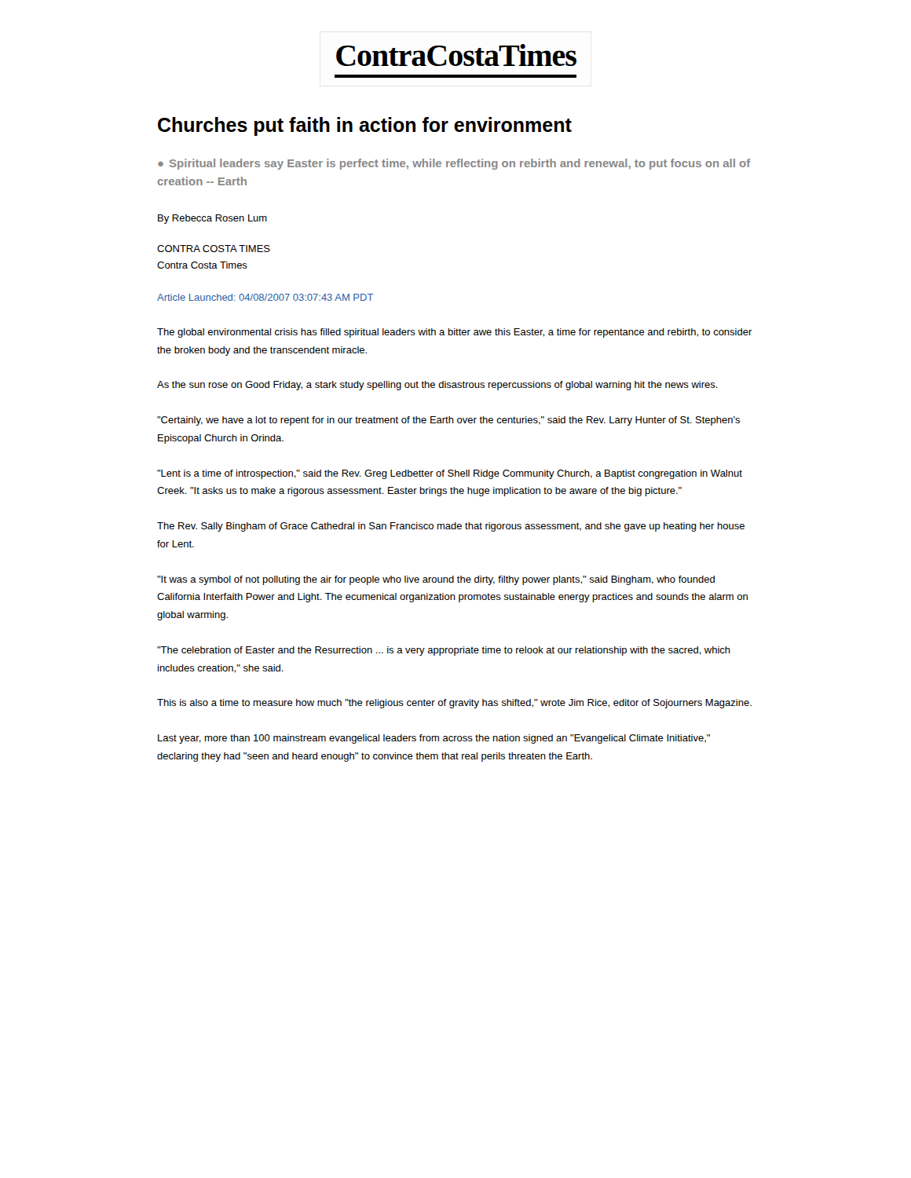ContraCostaTimes
Churches put faith in action for environment
●Spiritual leaders say Easter is perfect time, while reflecting on rebirth and renewal, to put focus on all of creation -- Earth
By Rebecca Rosen Lum
CONTRA COSTA TIMES
Contra Costa Times
Article Launched: 04/08/2007 03:07:43 AM PDT
The global environmental crisis has filled spiritual leaders with a bitter awe this Easter, a time for repentance and rebirth, to consider the broken body and the transcendent miracle.
As the sun rose on Good Friday, a stark study spelling out the disastrous repercussions of global warning hit the news wires.
"Certainly, we have a lot to repent for in our treatment of the Earth over the centuries," said the Rev. Larry Hunter of St. Stephen's Episcopal Church in Orinda.
"Lent is a time of introspection," said the Rev. Greg Ledbetter of Shell Ridge Community Church, a Baptist congregation in Walnut Creek. "It asks us to make a rigorous assessment. Easter brings the huge implication to be aware of the big picture."
The Rev. Sally Bingham of Grace Cathedral in San Francisco made that rigorous assessment, and she gave up heating her house for Lent.
"It was a symbol of not polluting the air for people who live around the dirty, filthy power plants," said Bingham, who founded California Interfaith Power and Light. The ecumenical organization promotes sustainable energy practices and sounds the alarm on global warming.
"The celebration of Easter and the Resurrection ... is a very appropriate time to relook at our relationship with the sacred, which includes creation," she said.
This is also a time to measure how much "the religious center of gravity has shifted," wrote Jim Rice, editor of Sojourners Magazine.
Last year, more than 100 mainstream evangelical leaders from across the nation signed an "Evangelical Climate Initiative," declaring they had "seen and heard enough" to convince them that real perils threaten the Earth.